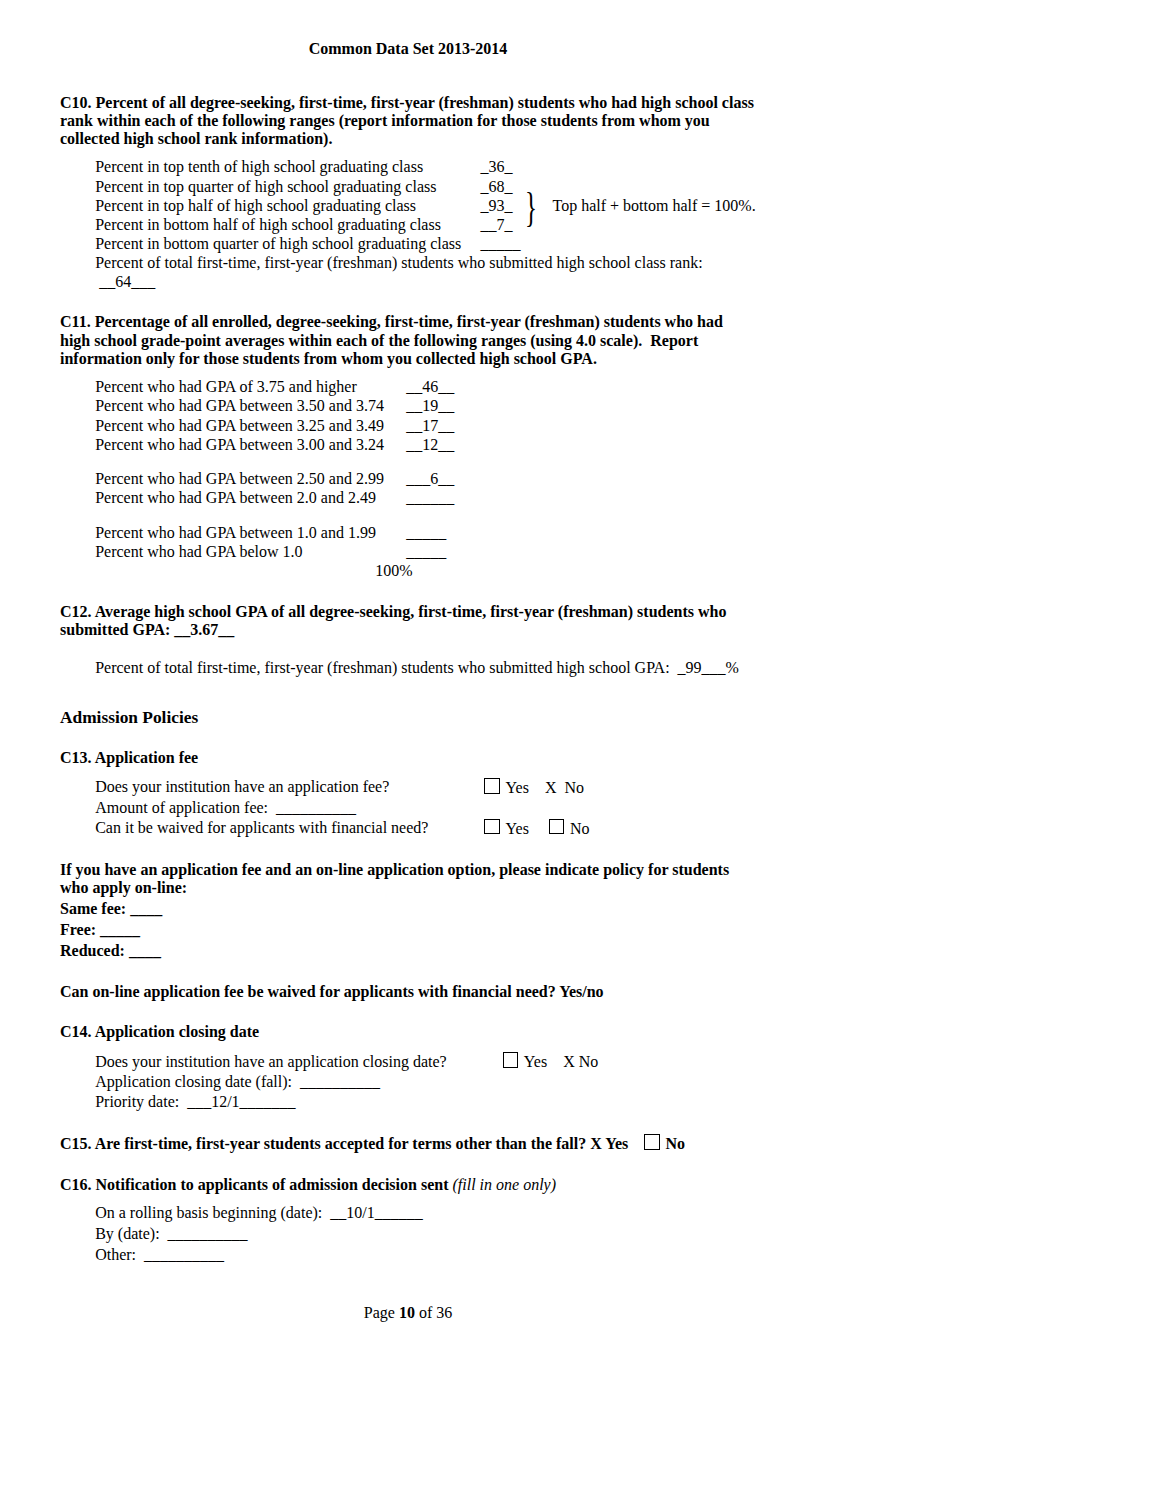Common Data Set 2013-2014
C10. Percent of all degree-seeking, first-time, first-year (freshman) students who had high school class rank within each of the following ranges (report information for those students from whom you collected high school rank information).
| Percent in top tenth of high school graduating class | _36_ | |
| Percent in top quarter of high school graduating class | _68_ | |
| Percent in top half of high school graduating class | _93_ | } Top half + bottom half = 100%. |
| Percent in bottom half of high school graduating class | __7_ |
| Percent in bottom quarter of high school graduating class | _____ | |
Percent of total first-time, first-year (freshman) students who submitted high school class rank: __64___
C11. Percentage of all enrolled, degree-seeking, first-time, first-year (freshman) students who had high school grade-point averages within each of the following ranges (using 4.0 scale). Report information only for those students from whom you collected high school GPA.
| Percent who had GPA of 3.75 and higher | __46__ |
| Percent who had GPA between 3.50 and 3.74 | __19__ |
| Percent who had GPA between 3.25 and 3.49 | __17__ |
| Percent who had GPA between 3.00 and 3.24 | __12__ |
| Percent who had GPA between 2.50 and 2.99 | ___6__ |
| Percent who had GPA between 2.0 and 2.49 | ______ |
| Percent who had GPA between 1.0 and 1.99 | _____ |
| Percent who had GPA below 1.0 | _____ |
100%
C12. Average high school GPA of all degree-seeking, first-time, first-year (freshman) students who submitted GPA: __3.67__
Percent of total first-time, first-year (freshman) students who submitted high school GPA: _99___%
Admission Policies
C13. Application fee
| Does your institution have an application fee? | Yes X No |
| Amount of application fee: __________ | |
| Can it be waived for applicants with financial need? | Yes No |
If you have an application fee and an on-line application option, please indicate policy for students who apply on-line:
Same fee: ____
Free: _____
Reduced: ____
Can on-line application fee be waived for applicants with financial need? Yes/no
C14. Application closing date
| Does your institution have an application closing date? | Yes X No |
| Application closing date (fall): __________ | |
| Priority date: ___12/1_______ | |
C15. Are first-time, first-year students accepted for terms other than the fall? X Yes No
C16. Notification to applicants of admission decision sent (fill in one only)
On a rolling basis beginning (date): __10/1______
By (date): __________
Other: __________
Page 10 of 36